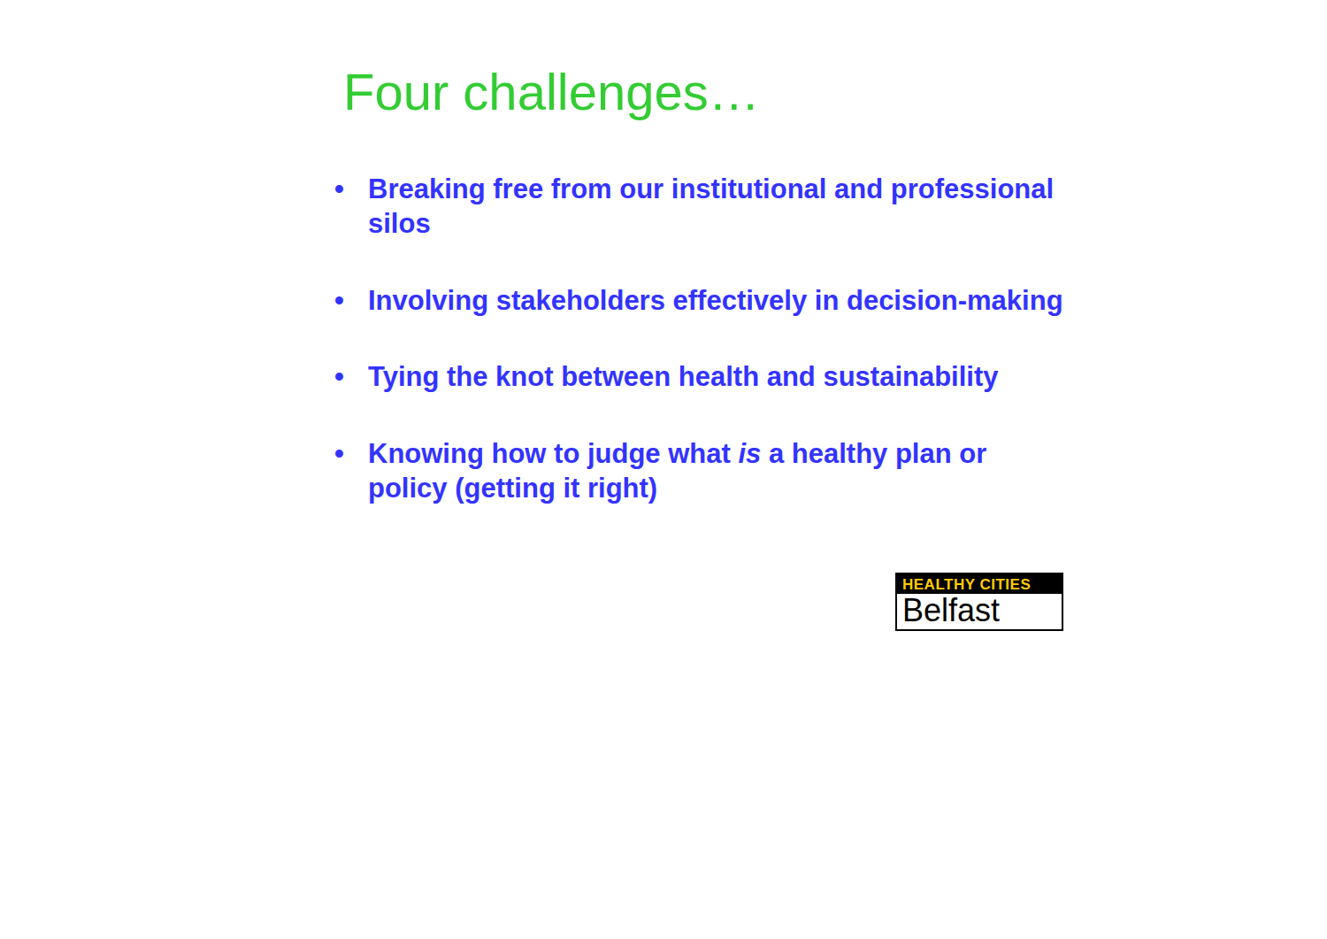Four challenges…
Breaking free from our institutional and professional silos
Involving stakeholders effectively in decision-making
Tying the knot between health and sustainability
Knowing how to judge what is a healthy plan or policy (getting it right)
HEALTHY CITIES
Belfast